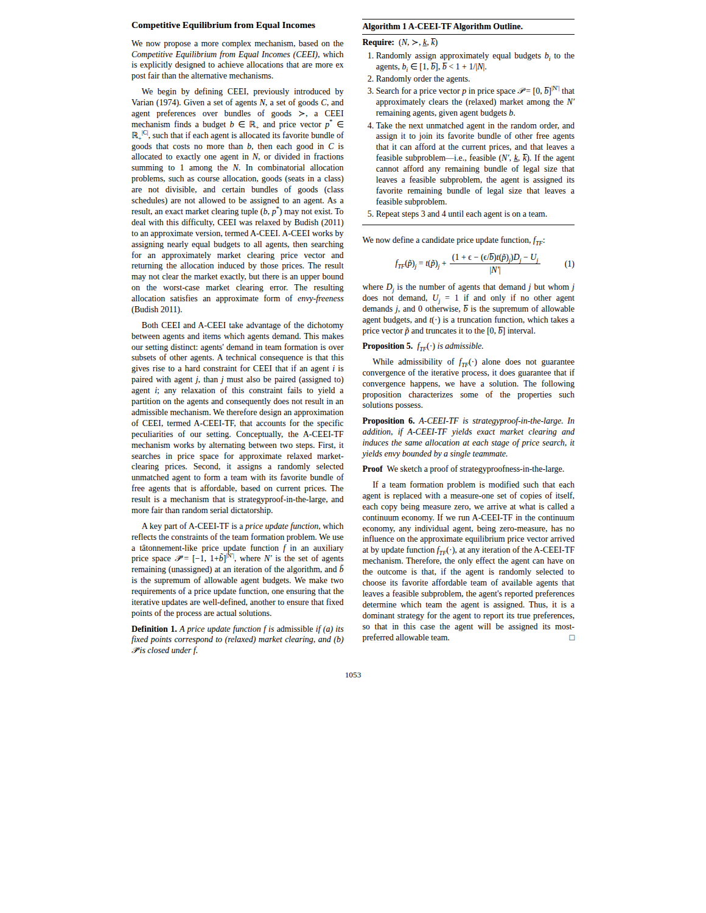Competitive Equilibrium from Equal Incomes
We now propose a more complex mechanism, based on the Competitive Equilibrium from Equal Incomes (CEEI), which is explicitly designed to achieve allocations that are more ex post fair than the alternative mechanisms.
We begin by defining CEEI, previously introduced by Varian (1974). Given a set of agents N, a set of goods C, and agent preferences over bundles of goods ≻, a CEEI mechanism finds a budget b ∈ ℝ+ and price vector p* ∈ ℝ+|C|, such that if each agent is allocated its favorite bundle of goods that costs no more than b, then each good in C is allocated to exactly one agent in N, or divided in fractions summing to 1 among the N. In combinatorial allocation problems, such as course allocation, goods (seats in a class) are not divisible, and certain bundles of goods (class schedules) are not allowed to be assigned to an agent. As a result, an exact market clearing tuple (b, p*) may not exist. To deal with this difficulty, CEEI was relaxed by Budish (2011) to an approximate version, termed A-CEEI. A-CEEI works by assigning nearly equal budgets to all agents, then searching for an approximately market clearing price vector and returning the allocation induced by those prices. The result may not clear the market exactly, but there is an upper bound on the worst-case market clearing error. The resulting allocation satisfies an approximate form of envy-freeness (Budish 2011).
Both CEEI and A-CEEI take advantage of the dichotomy between agents and items which agents demand. This makes our setting distinct: agents' demand in team formation is over subsets of other agents. A technical consequence is that this gives rise to a hard constraint for CEEI that if an agent i is paired with agent j, than j must also be paired (assigned to) agent i; any relaxation of this constraint fails to yield a partition on the agents and consequently does not result in an admissible mechanism. We therefore design an approximation of CEEI, termed A-CEEI-TF, that accounts for the specific peculiarities of our setting. Conceptually, the A-CEEI-TF mechanism works by alternating between two steps. First, it searches in price space for approximate relaxed market-clearing prices. Second, it assigns a randomly selected unmatched agent to form a team with its favorite bundle of free agents that is affordable, based on current prices. The result is a mechanism that is strategyproof-in-the-large, and more fair than random serial dictatorship.
A key part of A-CEEI-TF is a price update function, which reflects the constraints of the team formation problem. We use a tâtonnement-like price update function f in an auxiliary price space 𝒫̃ = [−1, 1+b̃]|N′|, where N′ is the set of agents remaining (unassigned) at an iteration of the algorithm, and b̄ is the supremum of allowable agent budgets. We make two requirements of a price update function, one ensuring that the iterative updates are well-defined, another to ensure that fixed points of the process are actual solutions.
Definition 1. A price update function f is admissible if (a) its fixed points correspond to (relaxed) market clearing, and (b) 𝒫̃ is closed under f.
Algorithm 1 A-CEEI-TF Algorithm Outline.
Require: (N, ≻, k̲, k̅)
Randomly assign approximately equal budgets bi to the agents, bi ∈ [1, b̅], b̅ < 1 + 1/|N|.
Randomly order the agents.
Search for a price vector p in price space 𝒫 = [0, b̅]|N′| that approximately clears the (relaxed) market among the N′ remaining agents, given agent budgets b.
Take the next unmatched agent in the random order, and assign it to join its favorite bundle of other free agents that it can afford at the current prices, and that leaves a feasible subproblem—i.e., feasible (N′, k̲, k̅). If the agent cannot afford any remaining bundle of legal size that leaves a feasible subproblem, the agent is assigned its favorite remaining bundle of legal size that leaves a feasible subproblem.
Repeat steps 3 and 4 until each agent is on a team.
We now define a candidate price update function, fTF:
fTF(p̃)j = t(p̃)j + (1 + ϵ − (ϵ/b̅)t(p̃)j)Dj − Uj |N′| (1)
where Dj is the number of agents that demand j but whom j does not demand, Uj = 1 if and only if no other agent demands j, and 0 otherwise, b̅ is the supremum of allowable agent budgets, and t(·) is a truncation function, which takes a price vector p̃ and truncates it to the [0, b̅] interval.
Proposition 5. fTF(·) is admissible.
While admissibility of fTF(·) alone does not guarantee convergence of the iterative process, it does guarantee that if convergence happens, we have a solution. The following proposition characterizes some of the properties such solutions possess.
Proposition 6. A-CEEI-TF is strategyproof-in-the-large. In addition, if A-CEEI-TF yields exact market clearing and induces the same allocation at each stage of price search, it yields envy bounded by a single teammate.
Proof We sketch a proof of strategyproofness-in-the-large.
If a team formation problem is modified such that each agent is replaced with a measure-one set of copies of itself, each copy being measure zero, we arrive at what is called a continuum economy. If we run A-CEEI-TF in the continuum economy, any individual agent, being zero-measure, has no influence on the approximate equilibrium price vector arrived at by update function fTF(·), at any iteration of the A-CEEI-TF mechanism. Therefore, the only effect the agent can have on the outcome is that, if the agent is randomly selected to choose its favorite affordable team of available agents that leaves a feasible subproblem, the agent's reported preferences determine which team the agent is assigned. Thus, it is a dominant strategy for the agent to report its true preferences, so that in this case the agent will be assigned its most-preferred allowable team. □
1053